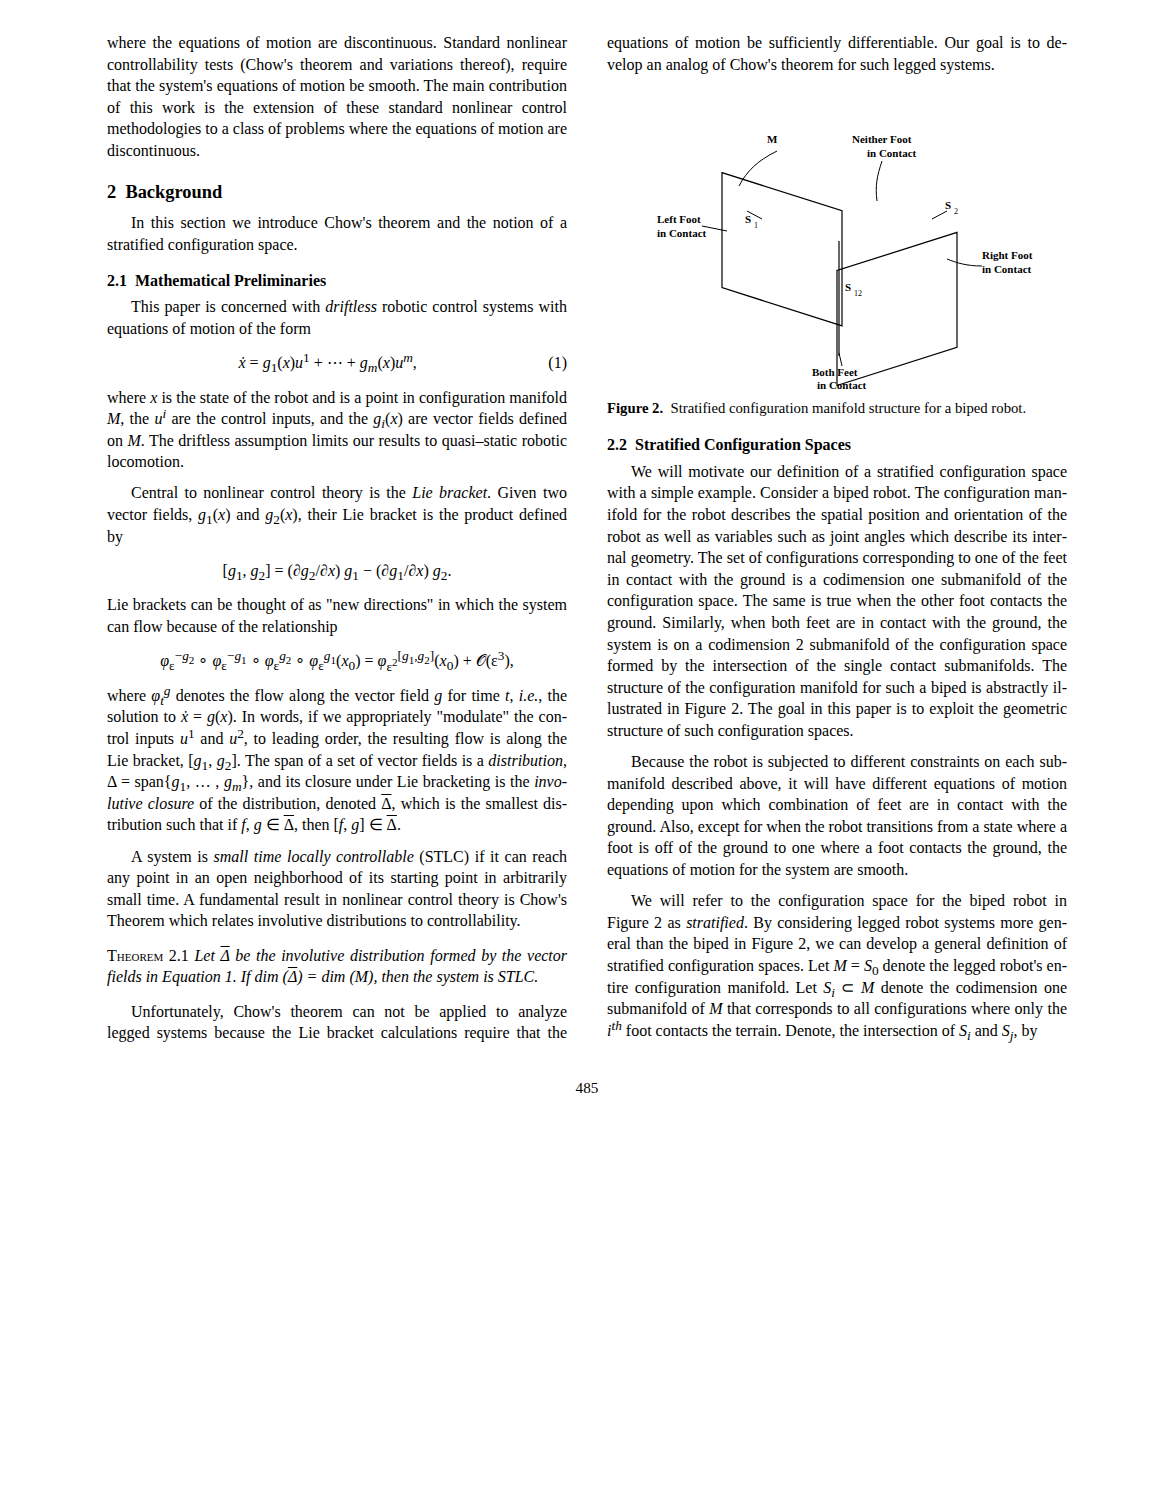where the equations of motion are discontinuous. Standard nonlinear controllability tests (Chow's theorem and variations thereof), require that the system's equations of motion be smooth. The main contribution of this work is the extension of these standard nonlinear control methodologies to a class of problems where the equations of motion are discontinuous.
2 Background
In this section we introduce Chow's theorem and the notion of a stratified configuration space.
2.1 Mathematical Preliminaries
This paper is concerned with driftless robotic control systems with equations of motion of the form
(1) ẋ = g1(x)u1 + ⋯ + gm(x)um,
where x is the state of the robot and is a point in configuration manifold M, the ui are the control inputs, and the gi(x) are vector fields defined on M. The driftless assumption limits our results to quasi–static robotic locomotion.
Central to nonlinear control theory is the Lie bracket. Given two vector fields, g1(x) and g2(x), their Lie bracket is the product defined by
[g1, g2] = (∂g2/∂x) g1 − (∂g1/∂x) g2.
Lie brackets can be thought of as "new directions" in which the system can flow because of the relationship
φε−g2 ∘ φε−g1 ∘ φεg2 ∘ φεg1(x0) = φε2[g1,g2](x0) + 𝒪(ε3),
where φtg denotes the flow along the vector field g for time t, i.e., the solution to ẋ = g(x). In words, if we appropriately "modulate" the control inputs u1 and u2, to leading order, the resulting flow is along the Lie bracket, [g1, g2]. The span of a set of vector fields is a distribution, Δ = span{g1, … , gm}, and its closure under Lie bracketing is the involutive closure of the distribution, denoted Δ, which is the smallest distribution such that if f, g ∈ Δ, then [f, g] ∈ Δ.
A system is small time locally controllable (STLC) if it can reach any point in an open neighborhood of its starting point in arbitrarily small time. A fundamental result in nonlinear control theory is Chow's Theorem which relates involutive distributions to controllability.
Theorem 2.1 Let Δ be the involutive distribution formed by the vector fields in Equation 1. If dim (Δ) = dim (M), then the system is STLC.
Unfortunately, Chow's theorem can not be applied to analyze legged systems because the Lie bracket calculations require that the equations of motion be sufficiently differentiable. Our goal is to develop an analog of Chow's theorem for such legged systems.
M Neither Foot in Contact S 1 S 2 Left Foot in Contact Right Foot in Contact S 12 Both Feet in Contact
Figure 2. Stratified configuration manifold structure for a biped robot.
2.2 Stratified Configuration Spaces
We will motivate our definition of a stratified configuration space with a simple example. Consider a biped robot. The configuration manifold for the robot describes the spatial position and orientation of the robot as well as variables such as joint angles which describe its internal geometry. The set of configurations corresponding to one of the feet in contact with the ground is a codimension one submanifold of the configuration space. The same is true when the other foot contacts the ground. Similarly, when both feet are in contact with the ground, the system is on a codimension 2 submanifold of the configuration space formed by the intersection of the single contact submanifolds. The structure of the configuration manifold for such a biped is abstractly illustrated in Figure 2. The goal in this paper is to exploit the geometric structure of such configuration spaces.
Because the robot is subjected to different constraints on each submanifold described above, it will have different equations of motion depending upon which combination of feet are in contact with the ground. Also, except for when the robot transitions from a state where a foot is off of the ground to one where a foot contacts the ground, the equations of motion for the system are smooth.
We will refer to the configuration space for the biped robot in Figure 2 as stratified. By considering legged robot systems more general than the biped in Figure 2, we can develop a general definition of stratified configuration spaces. Let M = S0 denote the legged robot's entire configuration manifold. Let Si ⊂ M denote the codimension one submanifold of M that corresponds to all configurations where only the ith foot contacts the terrain. Denote, the intersection of Si and Sj, by
485